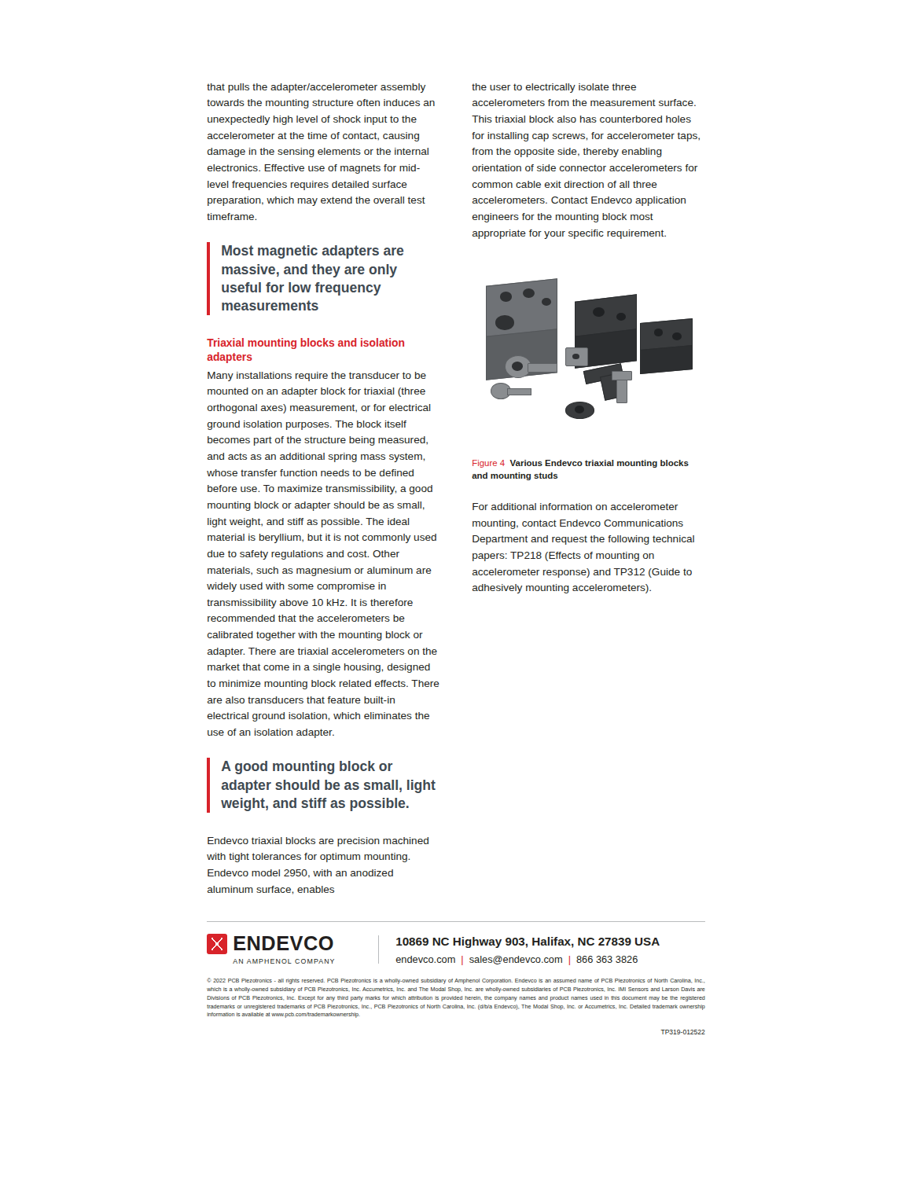that pulls the adapter/accelerometer assembly towards the mounting structure often induces an unexpectedly high level of shock input to the accelerometer at the time of contact, causing damage in the sensing elements or the internal electronics. Effective use of magnets for mid-level frequencies requires detailed surface preparation, which may extend the overall test timeframe.
Most magnetic adapters are massive, and they are only useful for low frequency measurements
Triaxial mounting blocks and isolation adapters
Many installations require the transducer to be mounted on an adapter block for triaxial (three orthogonal axes) measurement, or for electrical ground isolation purposes. The block itself becomes part of the structure being measured, and acts as an additional spring mass system, whose transfer function needs to be defined before use. To maximize transmissibility, a good mounting block or adapter should be as small, light weight, and stiff as possible. The ideal material is beryllium, but it is not commonly used due to safety regulations and cost. Other materials, such as magnesium or aluminum are widely used with some compromise in transmissibility above 10 kHz. It is therefore recommended that the accelerometers be calibrated together with the mounting block or adapter. There are triaxial accelerometers on the market that come in a single housing, designed to minimize mounting block related effects. There are also transducers that feature built-in electrical ground isolation, which eliminates the use of an isolation adapter.
A good mounting block or adapter should be as small, light weight, and stiff as possible.
Endevco triaxial blocks are precision machined with tight tolerances for optimum mounting. Endevco model 2950, with an anodized aluminum surface, enables
the user to electrically isolate three accelerometers from the measurement surface. This triaxial block also has counterbored holes for installing cap screws, for accelerometer taps, from the opposite side, thereby enabling orientation of side connector accelerometers for common cable exit direction of all three accelerometers. Contact Endevco application engineers for the mounting block most appropriate for your specific requirement.
Figure 4 Various Endevco triaxial mounting blocks and mounting studs
For additional information on accelerometer mounting, contact Endevco Communications Department and request the following technical papers: TP218 (Effects of mounting on accelerometer response) and TP312 (Guide to adhesively mounting accelerometers).
ENDEVCO
AN AMPHENOL COMPANY
10869 NC Highway 903, Halifax, NC 27839 USA
endevco.com|sales@endevco.com|866 363 3826
© 2022 PCB Piezotronics - all rights reserved. PCB Piezotronics is a wholly-owned subsidiary of Amphenol Corporation. Endevco is an assumed name of PCB Piezotronics of North Carolina, Inc., which is a wholly-owned subsidiary of PCB Piezotronics, Inc. Accumetrics, Inc. and The Modal Shop, Inc. are wholly-owned subsidiaries of PCB Piezotronics, Inc. IMI Sensors and Larson Davis are Divisions of PCB Piezotronics, Inc. Except for any third party marks for which attribution is provided herein, the company names and product names used in this document may be the registered trademarks or unregistered trademarks of PCB Piezotronics, Inc., PCB Piezotronics of North Carolina, Inc. (d/b/a Endevco), The Modal Shop, Inc. or Accumetrics, Inc. Detailed trademark ownership information is available at www.pcb.com/trademarkownership.
TP319-012522